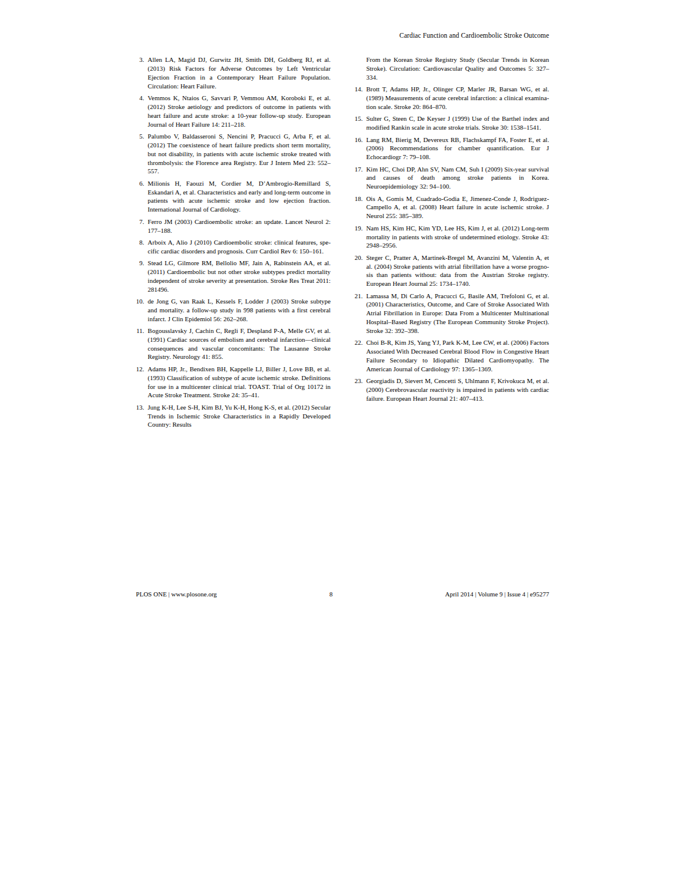Cardiac Function and Cardioembolic Stroke Outcome
3. Allen LA, Magid DJ, Gurwitz JH, Smith DH, Goldberg RJ, et al. (2013) Risk Factors for Adverse Outcomes by Left Ventricular Ejection Fraction in a Contemporary Heart Failure Population. Circulation: Heart Failure.
4. Vemmos K, Ntaios G, Savvari P, Vemmou AM, Koroboki E, et al. (2012) Stroke aetiology and predictors of outcome in patients with heart failure and acute stroke: a 10-year follow-up study. European Journal of Heart Failure 14: 211–218.
5. Palumbo V, Baldasseroni S, Nencini P, Pracucci G, Arba F, et al. (2012) The coexistence of heart failure predicts short term mortality, but not disability, in patients with acute ischemic stroke treated with thrombolysis: the Florence area Registry. Eur J Intern Med 23: 552–557.
6. Milionis H, Faouzi M, Cordier M, D’Ambrogio-Remillard S, Eskandari A, et al. Characteristics and early and long-term outcome in patients with acute ischemic stroke and low ejection fraction. International Journal of Cardiology.
7. Ferro JM (2003) Cardioembolic stroke: an update. Lancet Neurol 2: 177–188.
8. Arboix A, Alio J (2010) Cardioembolic stroke: clinical features, specific cardiac disorders and prognosis. Curr Cardiol Rev 6: 150–161.
9. Stead LG, Gilmore RM, Bellolio MF, Jain A, Rabinstein AA, et al. (2011) Cardioembolic but not other stroke subtypes predict mortality independent of stroke severity at presentation. Stroke Res Treat 2011: 281496.
10. de Jong G, van Raak L, Kessels F, Lodder J (2003) Stroke subtype and mortality. a follow-up study in 998 patients with a first cerebral infarct. J Clin Epidemiol 56: 262–268.
11. Bogousslavsky J, Cachin C, Regli F, Despland P-A, Melle GV, et al. (1991) Cardiac sources of embolism and cerebral infarction—clinical consequences and vascular concomitants: The Lausanne Stroke Registry. Neurology 41: 855.
12. Adams HP, Jr., Bendixen BH, Kappelle LJ, Biller J, Love BB, et al. (1993) Classification of subtype of acute ischemic stroke. Definitions for use in a multicenter clinical trial. TOAST. Trial of Org 10172 in Acute Stroke Treatment. Stroke 24: 35–41.
13. Jung K-H, Lee S-H, Kim BJ, Yu K-H, Hong K-S, et al. (2012) Secular Trends in Ischemic Stroke Characteristics in a Rapidly Developed Country: Results
From the Korean Stroke Registry Study (Secular Trends in Korean Stroke). Circulation: Cardiovascular Quality and Outcomes 5: 327–334.
14. Brott T, Adams HP, Jr., Olinger CP, Marler JR, Barsan WG, et al. (1989) Measurements of acute cerebral infarction: a clinical examination scale. Stroke 20: 864–870.
15. Sulter G, Steen C, De Keyser J (1999) Use of the Barthel index and modified Rankin scale in acute stroke trials. Stroke 30: 1538–1541.
16. Lang RM, Bierig M, Devereux RB, Flachskampf FA, Foster E, et al. (2006) Recommendations for chamber quantification. Eur J Echocardiogr 7: 79–108.
17. Kim HC, Choi DP, Ahn SV, Nam CM, Suh I (2009) Six-year survival and causes of death among stroke patients in Korea. Neuroepidemiology 32: 94–100.
18. Ois A, Gomis M, Cuadrado-Godia E, Jimenez-Conde J, Rodriguez-Campello A, et al. (2008) Heart failure in acute ischemic stroke. J Neurol 255: 385–389.
19. Nam HS, Kim HC, Kim YD, Lee HS, Kim J, et al. (2012) Long-term mortality in patients with stroke of undetermined etiology. Stroke 43: 2948–2956.
20. Steger C, Pratter A, Martinek-Bregel M, Avanzini M, Valentin A, et al. (2004) Stroke patients with atrial fibrillation have a worse prognosis than patients without: data from the Austrian Stroke registry. European Heart Journal 25: 1734–1740.
21. Lamassa M, Di Carlo A, Pracucci G, Basile AM, Trefoloni G, et al. (2001) Characteristics, Outcome, and Care of Stroke Associated With Atrial Fibrillation in Europe: Data From a Multicenter Multinational Hospital–Based Registry (The European Community Stroke Project). Stroke 32: 392–398.
22. Choi B-R, Kim JS, Yang YJ, Park K-M, Lee CW, et al. (2006) Factors Associated With Decreased Cerebral Blood Flow in Congestive Heart Failure Secondary to Idiopathic Dilated Cardiomyopathy. The American Journal of Cardiology 97: 1365–1369.
23. Georgiadis D, Sievert M, Cencetti S, Uhlmann F, Krivokuca M, et al. (2000) Cerebrovascular reactivity is impaired in patients with cardiac failure. European Heart Journal 21: 407–413.
PLOS ONE | www.plosone.org
8
April 2014 | Volume 9 | Issue 4 | e95277